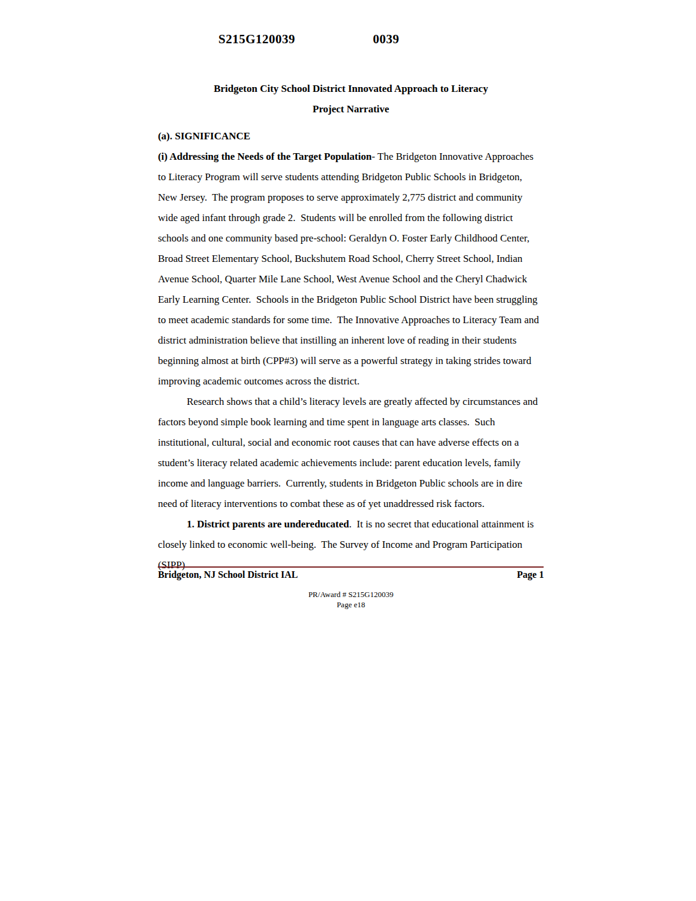S215G120039 0039
Bridgeton City School District Innovated Approach to Literacy
Project Narrative
(a). SIGNIFICANCE
(i) Addressing the Needs of the Target Population- The Bridgeton Innovative Approaches to Literacy Program will serve students attending Bridgeton Public Schools in Bridgeton, New Jersey. The program proposes to serve approximately 2,775 district and community wide aged infant through grade 2. Students will be enrolled from the following district schools and one community based pre-school: Geraldyn O. Foster Early Childhood Center, Broad Street Elementary School, Buckshutem Road School, Cherry Street School, Indian Avenue School, Quarter Mile Lane School, West Avenue School and the Cheryl Chadwick Early Learning Center. Schools in the Bridgeton Public School District have been struggling to meet academic standards for some time. The Innovative Approaches to Literacy Team and district administration believe that instilling an inherent love of reading in their students beginning almost at birth (CPP#3) will serve as a powerful strategy in taking strides toward improving academic outcomes across the district.
Research shows that a child’s literacy levels are greatly affected by circumstances and factors beyond simple book learning and time spent in language arts classes. Such institutional, cultural, social and economic root causes that can have adverse effects on a student’s literacy related academic achievements include: parent education levels, family income and language barriers. Currently, students in Bridgeton Public schools are in dire need of literacy interventions to combat these as of yet unaddressed risk factors.
1. District parents are undereducated. It is no secret that educational attainment is closely linked to economic well-being. The Survey of Income and Program Participation (SIPP)
Bridgeton, NJ School District IAL Page 1
PR/Award # S215G120039
Page e18